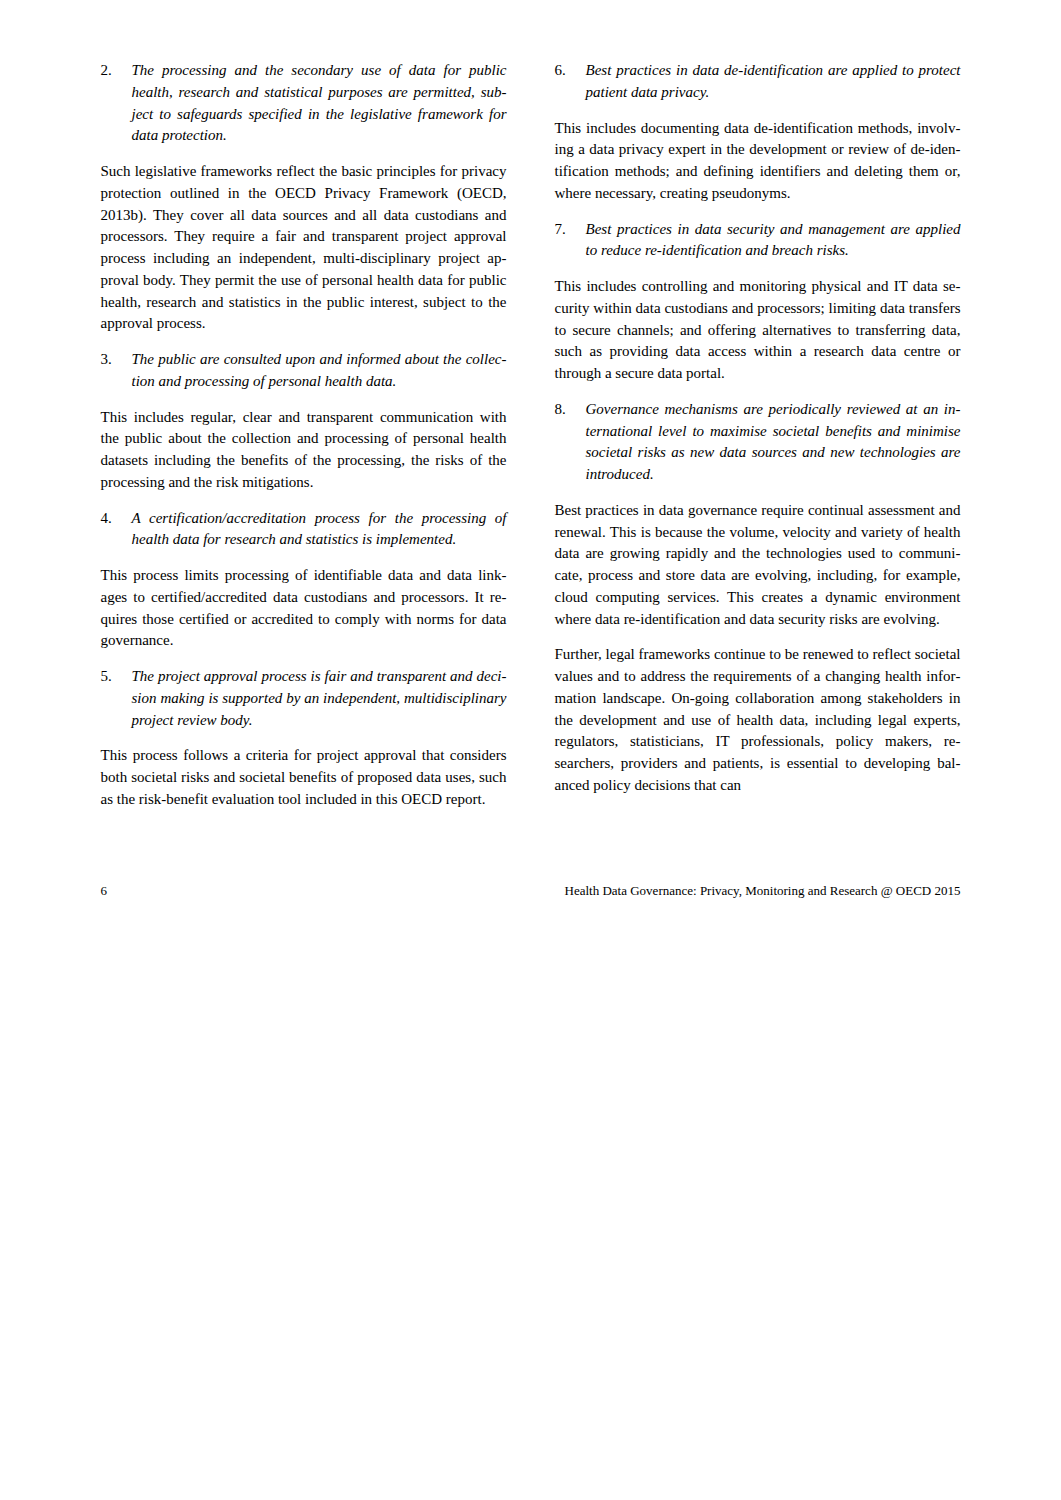2. The processing and the secondary use of data for public health, research and statistical purposes are permitted, subject to safeguards specified in the legislative framework for data protection.
Such legislative frameworks reflect the basic principles for privacy protection outlined in the OECD Privacy Framework (OECD, 2013b). They cover all data sources and all data custodians and processors. They require a fair and transparent project approval process including an independent, multi-disciplinary project approval body. They permit the use of personal health data for public health, research and statistics in the public interest, subject to the approval process.
3. The public are consulted upon and informed about the collection and processing of personal health data.
This includes regular, clear and transparent communication with the public about the collection and processing of personal health datasets including the benefits of the processing, the risks of the processing and the risk mitigations.
4. A certification/accreditation process for the processing of health data for research and statistics is implemented.
This process limits processing of identifiable data and data linkages to certified/accredited data custodians and processors. It requires those certified or accredited to comply with norms for data governance.
5. The project approval process is fair and transparent and decision making is supported by an independent, multidisciplinary project review body.
This process follows a criteria for project approval that considers both societal risks and societal benefits of proposed data uses, such as the risk-benefit evaluation tool included in this OECD report.
6. Best practices in data de-identification are applied to protect patient data privacy.
This includes documenting data de-identification methods, involving a data privacy expert in the development or review of de-identification methods; and defining identifiers and deleting them or, where necessary, creating pseudonyms.
7. Best practices in data security and management are applied to reduce re-identification and breach risks.
This includes controlling and monitoring physical and IT data security within data custodians and processors; limiting data transfers to secure channels; and offering alternatives to transferring data, such as providing data access within a research data centre or through a secure data portal.
8. Governance mechanisms are periodically reviewed at an international level to maximise societal benefits and minimise societal risks as new data sources and new technologies are introduced.
Best practices in data governance require continual assessment and renewal. This is because the volume, velocity and variety of health data are growing rapidly and the technologies used to communicate, process and store data are evolving, including, for example, cloud computing services. This creates a dynamic environment where data re-identification and data security risks are evolving.
Further, legal frameworks continue to be renewed to reflect societal values and to address the requirements of a changing health information landscape. On-going collaboration among stakeholders in the development and use of health data, including legal experts, regulators, statisticians, IT professionals, policy makers, researchers, providers and patients, is essential to developing balanced policy decisions that can
6 Health Data Governance: Privacy, Monitoring and Research @ OECD 2015